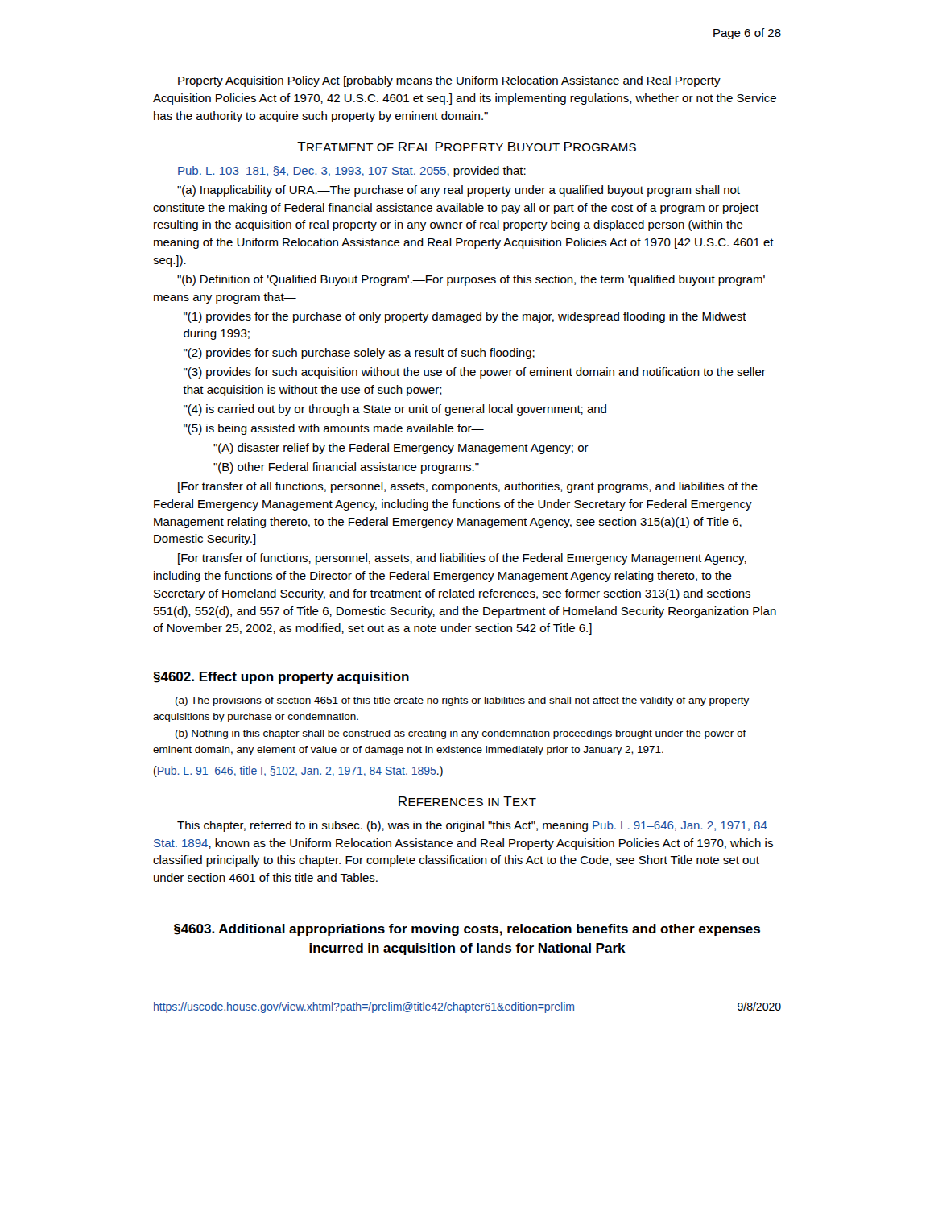Page 6 of 28
Property Acquisition Policy Act [probably means the Uniform Relocation Assistance and Real Property Acquisition Policies Act of 1970, 42 U.S.C. 4601 et seq.] and its implementing regulations, whether or not the Service has the authority to acquire such property by eminent domain."
TREATMENT OF REAL PROPERTY BUYOUT PROGRAMS
Pub. L. 103–181, §4, Dec. 3, 1993, 107 Stat. 2055, provided that:
"(a) Inapplicability of URA.—The purchase of any real property under a qualified buyout program shall not constitute the making of Federal financial assistance available to pay all or part of the cost of a program or project resulting in the acquisition of real property or in any owner of real property being a displaced person (within the meaning of the Uniform Relocation Assistance and Real Property Acquisition Policies Act of 1970 [42 U.S.C. 4601 et seq.]).
"(b) Definition of 'Qualified Buyout Program'.—For purposes of this section, the term 'qualified buyout program' means any program that—
"(1) provides for the purchase of only property damaged by the major, widespread flooding in the Midwest during 1993;
"(2) provides for such purchase solely as a result of such flooding;
"(3) provides for such acquisition without the use of the power of eminent domain and notification to the seller that acquisition is without the use of such power;
"(4) is carried out by or through a State or unit of general local government; and
"(5) is being assisted with amounts made available for—
"(A) disaster relief by the Federal Emergency Management Agency; or
"(B) other Federal financial assistance programs."
[For transfer of all functions, personnel, assets, components, authorities, grant programs, and liabilities of the Federal Emergency Management Agency, including the functions of the Under Secretary for Federal Emergency Management relating thereto, to the Federal Emergency Management Agency, see section 315(a)(1) of Title 6, Domestic Security.]
[For transfer of functions, personnel, assets, and liabilities of the Federal Emergency Management Agency, including the functions of the Director of the Federal Emergency Management Agency relating thereto, to the Secretary of Homeland Security, and for treatment of related references, see former section 313(1) and sections 551(d), 552(d), and 557 of Title 6, Domestic Security, and the Department of Homeland Security Reorganization Plan of November 25, 2002, as modified, set out as a note under section 542 of Title 6.]
§4602. Effect upon property acquisition
(a) The provisions of section 4651 of this title create no rights or liabilities and shall not affect the validity of any property acquisitions by purchase or condemnation.
(b) Nothing in this chapter shall be construed as creating in any condemnation proceedings brought under the power of eminent domain, any element of value or of damage not in existence immediately prior to January 2, 1971.
(Pub. L. 91–646, title I, §102, Jan. 2, 1971, 84 Stat. 1895.)
REFERENCES IN TEXT
This chapter, referred to in subsec. (b), was in the original "this Act", meaning Pub. L. 91–646, Jan. 2, 1971, 84 Stat. 1894, known as the Uniform Relocation Assistance and Real Property Acquisition Policies Act of 1970, which is classified principally to this chapter. For complete classification of this Act to the Code, see Short Title note set out under section 4601 of this title and Tables.
§4603. Additional appropriations for moving costs, relocation benefits and other expenses incurred in acquisition of lands for National Park
https://uscode.house.gov/view.xhtml?path=/prelim@title42/chapter61&edition=prelim 9/8/2020